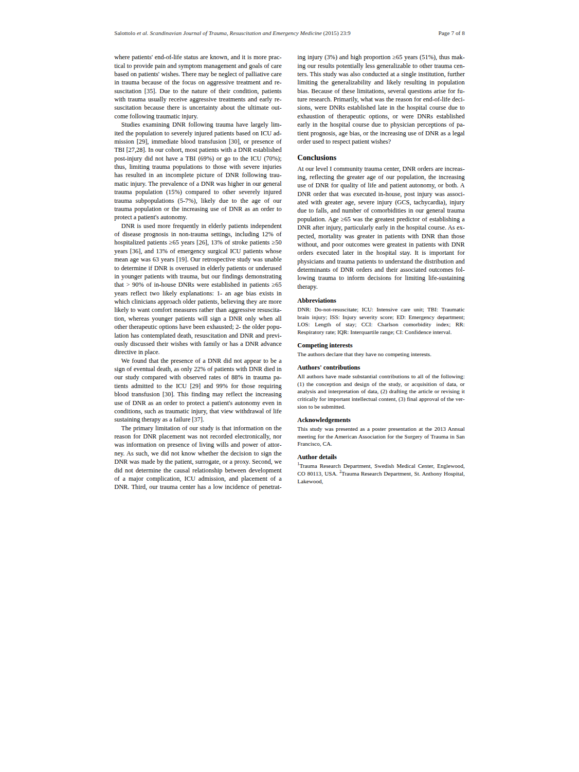Salottolo et al. Scandinavian Journal of Trauma, Resuscitation and Emergency Medicine (2015) 23:9
Page 7 of 8
where patients' end-of-life status are known, and it is more practical to provide pain and symptom management and goals of care based on patients' wishes. There may be neglect of palliative care in trauma because of the focus on aggressive treatment and resuscitation [35]. Due to the nature of their condition, patients with trauma usually receive aggressive treatments and early resuscitation because there is uncertainty about the ultimate outcome following traumatic injury.
Studies examining DNR following trauma have largely limited the population to severely injured patients based on ICU admission [29], immediate blood transfusion [30], or presence of TBI [27,28]. In our cohort, most patients with a DNR established post-injury did not have a TBI (69%) or go to the ICU (70%); thus, limiting trauma populations to those with severe injuries has resulted in an incomplete picture of DNR following traumatic injury. The prevalence of a DNR was higher in our general trauma population (15%) compared to other severely injured trauma subpopulations (5-7%), likely due to the age of our trauma population or the increasing use of DNR as an order to protect a patient's autonomy.
DNR is used more frequently in elderly patients independent of disease prognosis in non-trauma settings, including 12% of hospitalized patients ≥65 years [26], 13% of stroke patients ≥50 years [36], and 13% of emergency surgical ICU patients whose mean age was 63 years [19]. Our retrospective study was unable to determine if DNR is overused in elderly patients or underused in younger patients with trauma, but our findings demonstrating that > 90% of in-house DNRs were established in patients ≥65 years reflect two likely explanations: 1- an age bias exists in which clinicians approach older patients, believing they are more likely to want comfort measures rather than aggressive resuscitation, whereas younger patients will sign a DNR only when all other therapeutic options have been exhausted; 2- the older population has contemplated death, resuscitation and DNR and previously discussed their wishes with family or has a DNR advance directive in place.
We found that the presence of a DNR did not appear to be a sign of eventual death, as only 22% of patients with DNR died in our study compared with observed rates of 88% in trauma patients admitted to the ICU [29] and 99% for those requiring blood transfusion [30]. This finding may reflect the increasing use of DNR as an order to protect a patient's autonomy even in conditions, such as traumatic injury, that view withdrawal of life sustaining therapy as a failure [37].
The primary limitation of our study is that information on the reason for DNR placement was not recorded electronically, nor was information on presence of living wills and power of attorney. As such, we did not know whether the decision to sign the DNR was made by the patient, surrogate, or a proxy. Second, we did not determine the causal relationship between development of a major complication, ICU admission, and placement of a DNR. Third, our trauma center has a low incidence of penetrating injury (3%) and high proportion ≥65 years (51%), thus making our results potentially less generalizable to other trauma centers. This study was also conducted at a single institution, further limiting the generalizability and likely resulting in population bias. Because of these limitations, several questions arise for future research. Primarily, what was the reason for end-of-life decisions, were DNRs established late in the hospital course due to exhaustion of therapeutic options, or were DNRs established early in the hospital course due to physician perceptions of patient prognosis, age bias, or the increasing use of DNR as a legal order used to respect patient wishes?
Conclusions
At our level I community trauma center, DNR orders are increasing, reflecting the greater age of our population, the increasing use of DNR for quality of life and patient autonomy, or both. A DNR order that was executed in-house, post injury was associated with greater age, severe injury (GCS, tachycardia), injury due to falls, and number of comorbidities in our general trauma population. Age ≥65 was the greatest predictor of establishing a DNR after injury, particularly early in the hospital course. As expected, mortality was greater in patients with DNR than those without, and poor outcomes were greatest in patients with DNR orders executed later in the hospital stay. It is important for physicians and trauma patients to understand the distribution and determinants of DNR orders and their associated outcomes following trauma to inform decisions for limiting life-sustaining therapy.
Abbreviations
DNR: Do-not-resuscitate; ICU: Intensive care unit; TBI: Traumatic brain injury; ISS: Injury severity score; ED: Emergency department; LOS: Length of stay; CCI: Charlson comorbidity index; RR: Respiratory rate; IQR: Interquartile range; CI: Confidence interval.
Competing interests
The authors declare that they have no competing interests.
Authors' contributions
All authors have made substantial contributions to all of the following: (1) the conception and design of the study, or acquisition of data, or analysis and interpretation of data, (2) drafting the article or revising it critically for important intellectual content, (3) final approval of the version to be submitted.
Acknowledgements
This study was presented as a poster presentation at the 2013 Annual meeting for the American Association for the Surgery of Trauma in San Francisco, CA.
Author details
1Trauma Research Department, Swedish Medical Center, Englewood, CO 80113, USA. 2Trauma Research Department, St. Anthony Hospital, Lakewood,